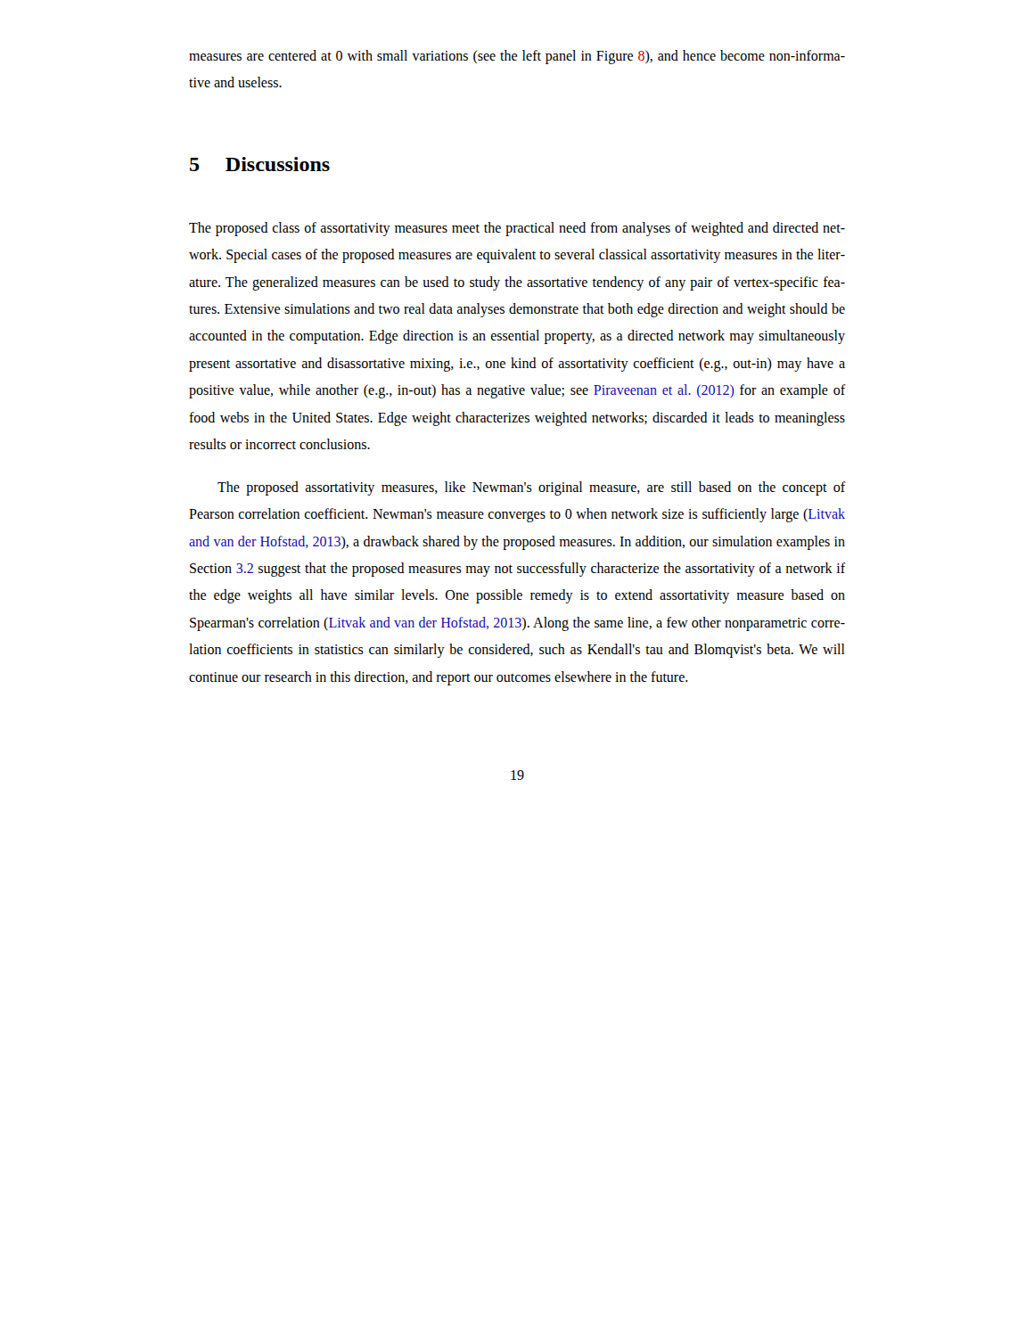measures are centered at 0 with small variations (see the left panel in Figure 8), and hence become non-informative and useless.
5 Discussions
The proposed class of assortativity measures meet the practical need from analyses of weighted and directed network. Special cases of the proposed measures are equivalent to several classical assortativity measures in the literature. The generalized measures can be used to study the assortative tendency of any pair of vertex-specific features. Extensive simulations and two real data analyses demonstrate that both edge direction and weight should be accounted in the computation. Edge direction is an essential property, as a directed network may simultaneously present assortative and disassortative mixing, i.e., one kind of assortativity coefficient (e.g., out-in) may have a positive value, while another (e.g., in-out) has a negative value; see Piraveenan et al. (2012) for an example of food webs in the United States. Edge weight characterizes weighted networks; discarded it leads to meaningless results or incorrect conclusions.
The proposed assortativity measures, like Newman's original measure, are still based on the concept of Pearson correlation coefficient. Newman's measure converges to 0 when network size is sufficiently large (Litvak and van der Hofstad, 2013), a drawback shared by the proposed measures. In addition, our simulation examples in Section 3.2 suggest that the proposed measures may not successfully characterize the assortativity of a network if the edge weights all have similar levels. One possible remedy is to extend assortativity measure based on Spearman's correlation (Litvak and van der Hofstad, 2013). Along the same line, a few other nonparametric correlation coefficients in statistics can similarly be considered, such as Kendall's tau and Blomqvist's beta. We will continue our research in this direction, and report our outcomes elsewhere in the future.
19